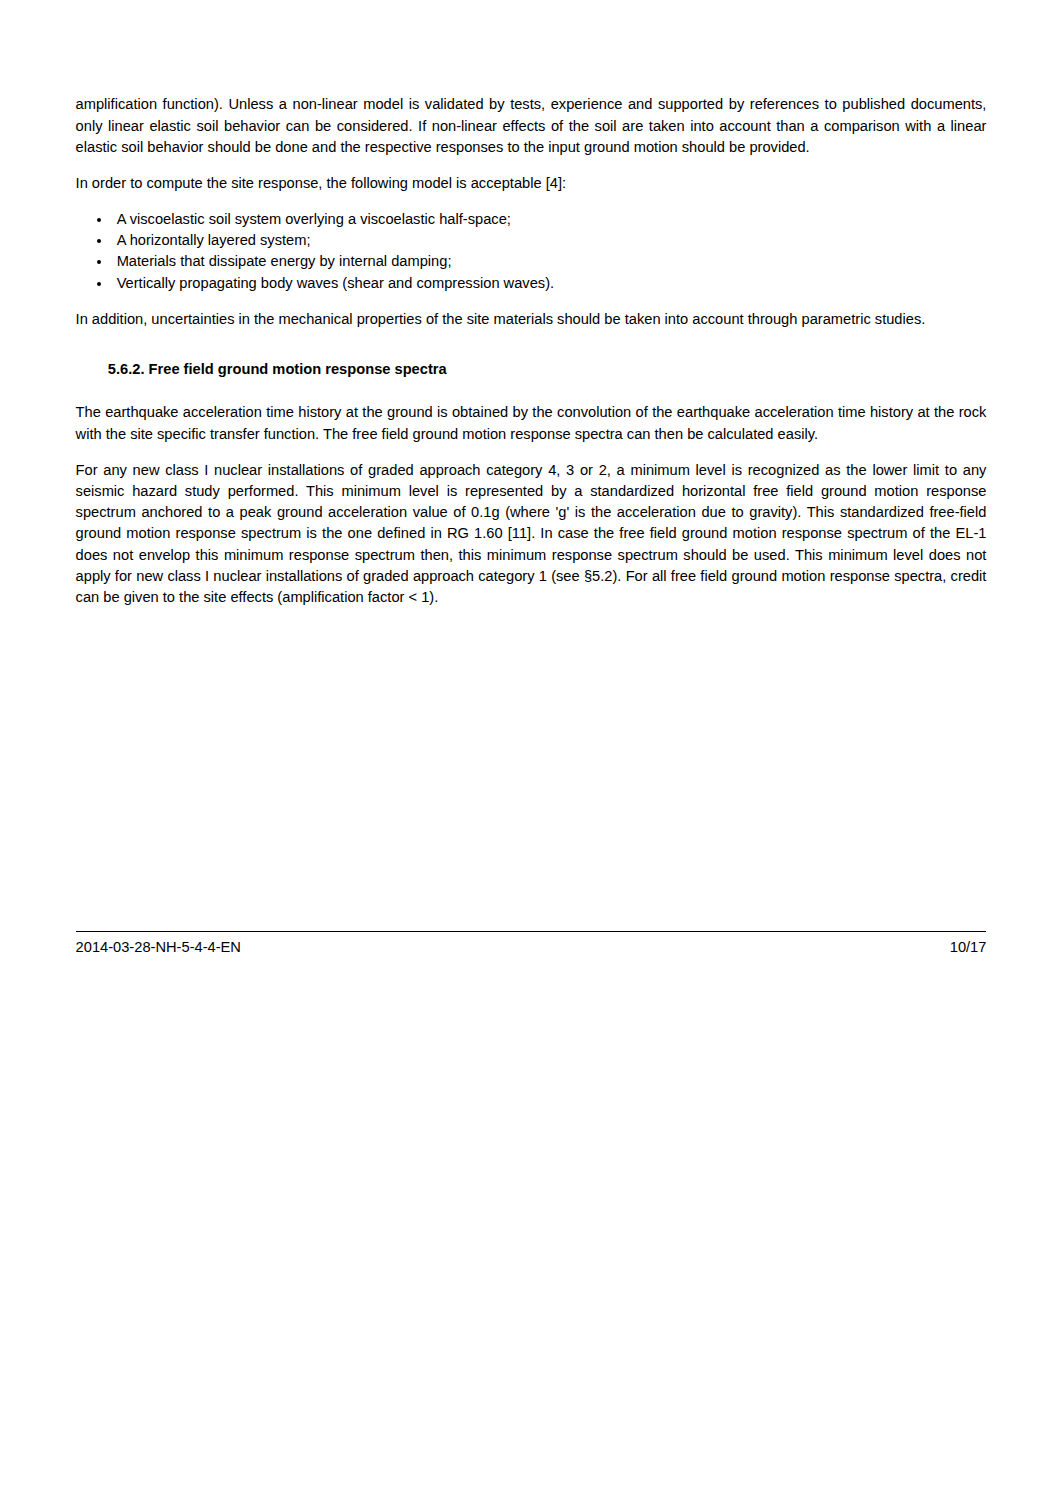amplification function). Unless a non-linear model is validated by tests, experience and supported by references to published documents, only linear elastic soil behavior can be considered. If non-linear effects of the soil are taken into account than a comparison with a linear elastic soil behavior should be done and the respective responses to the input ground motion should be provided.
In order to compute the site response, the following model is acceptable [4]:
A viscoelastic soil system overlying a viscoelastic half-space;
A horizontally layered system;
Materials that dissipate energy by internal damping;
Vertically propagating body waves (shear and compression waves).
In addition, uncertainties in the mechanical properties of the site materials should be taken into account through parametric studies.
5.6.2. Free field ground motion response spectra
The earthquake acceleration time history at the ground is obtained by the convolution of the earthquake acceleration time history at the rock with the site specific transfer function. The free field ground motion response spectra can then be calculated easily.
For any new class I nuclear installations of graded approach category 4, 3 or 2, a minimum level is recognized as the lower limit to any seismic hazard study performed. This minimum level is represented by a standardized horizontal free field ground motion response spectrum anchored to a peak ground acceleration value of 0.1g (where 'g' is the acceleration due to gravity). This standardized free-field ground motion response spectrum is the one defined in RG 1.60 [11]. In case the free field ground motion response spectrum of the EL-1 does not envelop this minimum response spectrum then, this minimum response spectrum should be used. This minimum level does not apply for new class I nuclear installations of graded approach category 1 (see §5.2). For all free field ground motion response spectra, credit can be given to the site effects (amplification factor < 1).
2014-03-28-NH-5-4-4-EN 10/17